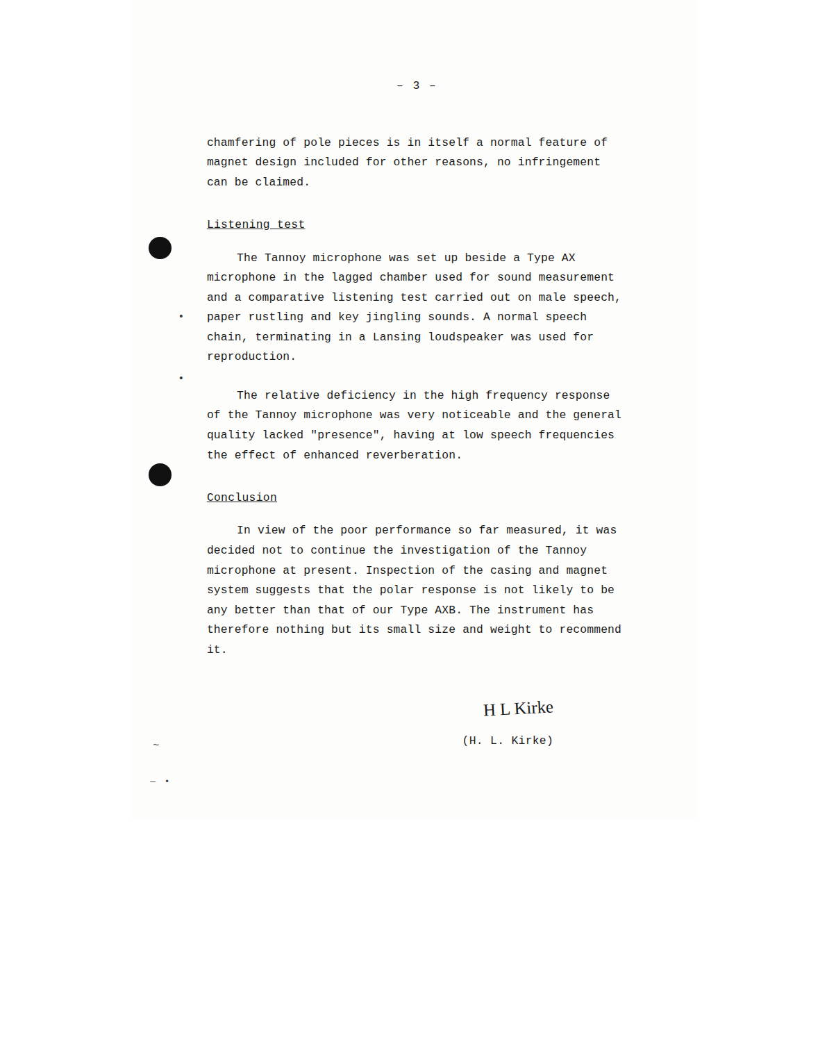• • ~ — •
– 3 –
chamfering of pole pieces is in itself a normal feature of magnet design included for other reasons, no infringement can be claimed.
Listening test
The Tannoy microphone was set up beside a Type AX microphone in the lagged chamber used for sound measurement and a comparative listening test carried out on male speech, paper rustling and key jingling sounds. A normal speech chain, terminating in a Lansing loudspeaker was used for reproduction.
The relative deficiency in the high frequency response of the Tannoy microphone was very noticeable and the general quality lacked "presence", having at low speech frequencies the effect of enhanced reverberation.
Conclusion
In view of the poor performance so far measured, it was decided not to continue the investigation of the Tannoy microphone at present. Inspection of the casing and magnet system suggests that the polar response is not likely to be any better than that of our Type AXB. The instrument has therefore nothing but its small size and weight to recommend it.
H L Kirke
(H. L. Kirke)